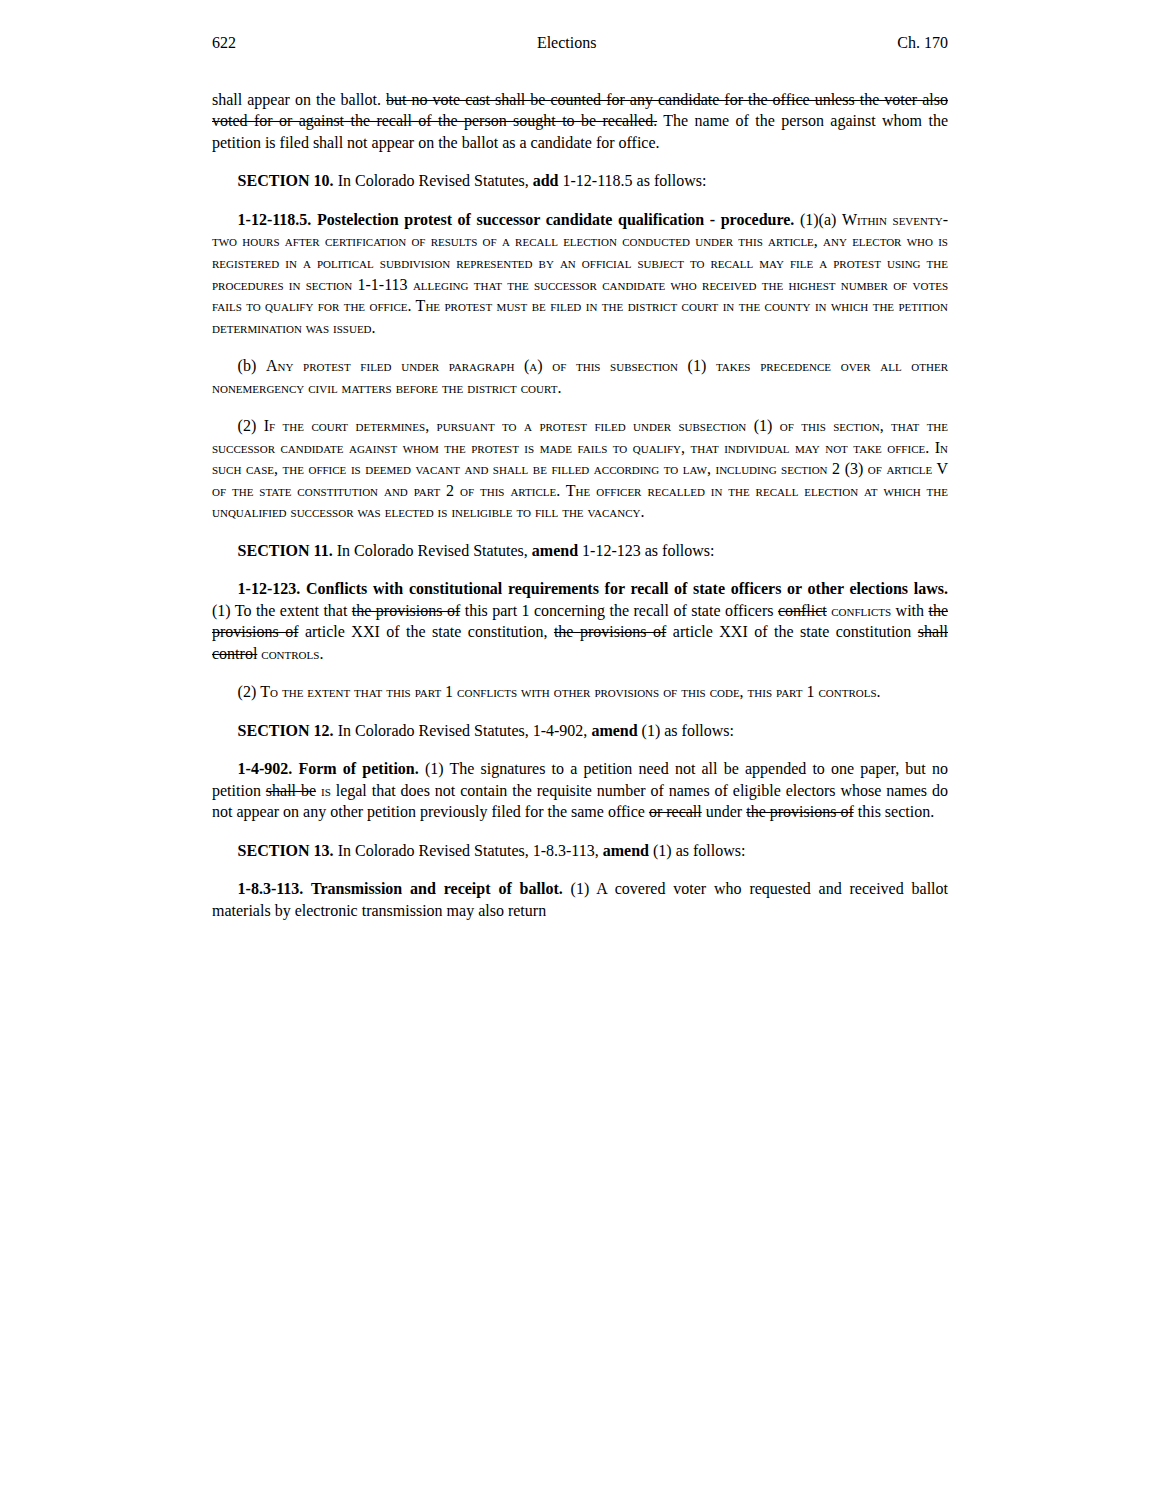622 Elections Ch. 170
shall appear on the ballot. but no vote cast shall be counted for any candidate for the office unless the voter also voted for or against the recall of the person sought to be recalled. The name of the person against whom the petition is filed shall not appear on the ballot as a candidate for office.
SECTION 10. In Colorado Revised Statutes, add 1-12-118.5 as follows:
1-12-118.5. Postelection protest of successor candidate qualification - procedure. (1)(a) Within seventy-two hours after certification of results of a recall election conducted under this article, any elector who is registered in a political subdivision represented by an official subject to recall may file a protest using the procedures in section 1-1-113 alleging that the successor candidate who received the highest number of votes fails to qualify for the office. The protest must be filed in the district court in the county in which the petition determination was issued.
(b) Any protest filed under paragraph (a) of this subsection (1) takes precedence over all other nonemergency civil matters before the district court.
(2) If the court determines, pursuant to a protest filed under subsection (1) of this section, that the successor candidate against whom the protest is made fails to qualify, that individual may not take office. In such case, the office is deemed vacant and shall be filled according to law, including section 2 (3) of article V of the state constitution and part 2 of this article. The officer recalled in the recall election at which the unqualified successor was elected is ineligible to fill the vacancy.
SECTION 11. In Colorado Revised Statutes, amend 1-12-123 as follows:
1-12-123. Conflicts with constitutional requirements for recall of state officers or other elections laws. (1) To the extent that the provisions of this part 1 concerning the recall of state officers conflict conflicts with the provisions of article XXI of the state constitution, the provisions of article XXI of the state constitution shall control controls.
(2) To the extent that this part 1 conflicts with other provisions of this code, this part 1 controls.
SECTION 12. In Colorado Revised Statutes, 1-4-902, amend (1) as follows:
1-4-902. Form of petition. (1) The signatures to a petition need not all be appended to one paper, but no petition shall be is legal that does not contain the requisite number of names of eligible electors whose names do not appear on any other petition previously filed for the same office or recall under the provisions of this section.
SECTION 13. In Colorado Revised Statutes, 1-8.3-113, amend (1) as follows:
1-8.3-113. Transmission and receipt of ballot. (1) A covered voter who requested and received ballot materials by electronic transmission may also return